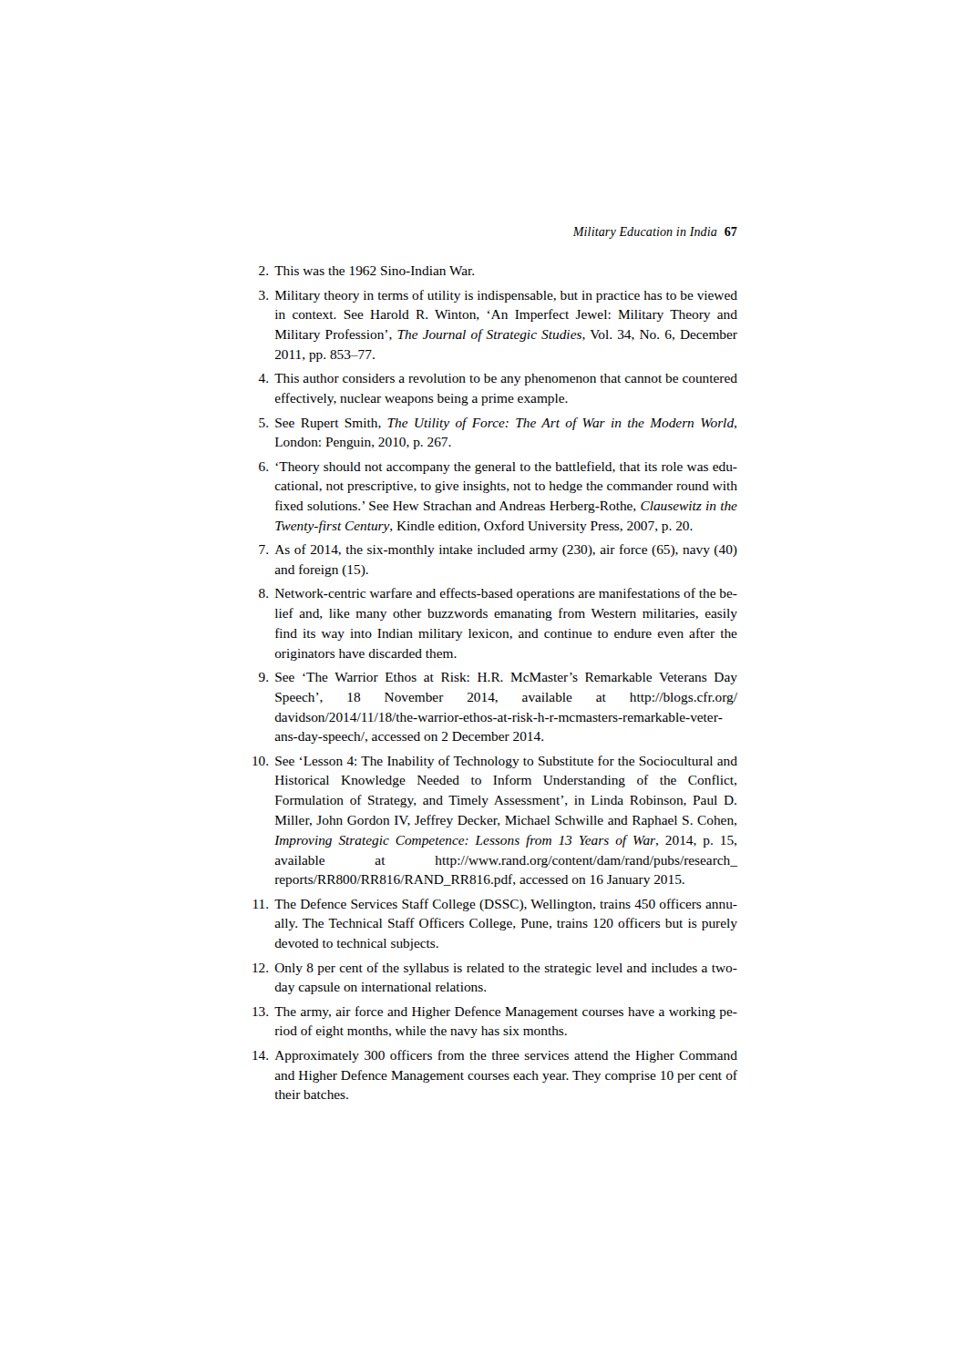Military Education in India 67
2. This was the 1962 Sino-Indian War.
3. Military theory in terms of utility is indispensable, but in practice has to be viewed in context. See Harold R. Winton, ‘An Imperfect Jewel: Military Theory and Military Profession’, The Journal of Strategic Studies, Vol. 34, No. 6, December 2011, pp. 853–77.
4. This author considers a revolution to be any phenomenon that cannot be countered effectively, nuclear weapons being a prime example.
5. See Rupert Smith, The Utility of Force: The Art of War in the Modern World, London: Penguin, 2010, p. 267.
6.‘Theory should not accompany the general to the battlefield, that its role was educational, not prescriptive, to give insights, not to hedge the commander round with fixed solutions.’ See Hew Strachan and Andreas Herberg-Rothe, Clausewitz in the Twenty-first Century, Kindle edition, Oxford University Press, 2007, p. 20.
7. As of 2014, the six-monthly intake included army (230), air force (65), navy (40) and foreign (15).
8. Network-centric warfare and effects-based operations are manifestations of the belief and, like many other buzzwords emanating from Western militaries, easily find its way into Indian military lexicon, and continue to endure even after the originators have discarded them.
9. See ‘The Warrior Ethos at Risk: H.R. McMaster’s Remarkable Veterans Day Speech’, 18 November 2014, available at http://blogs.cfr.org/ davidson/2014/11/18/the-warrior-ethos-at-risk-h-r-mcmasters-remarkable-veterans-day-speech/, accessed on 2 December 2014.
10. See ‘Lesson 4: The Inability of Technology to Substitute for the Sociocultural and Historical Knowledge Needed to Inform Understanding of the Conflict, Formulation of Strategy, and Timely Assessment’, in Linda Robinson, Paul D. Miller, John Gordon IV, Jeffrey Decker, Michael Schwille and Raphael S. Cohen, Improving Strategic Competence: Lessons from 13 Years of War, 2014, p. 15, available at http://www.rand.org/content/dam/rand/pubs/research_ reports/RR800/RR816/RAND_RR816.pdf, accessed on 16 January 2015.
11. The Defence Services Staff College (DSSC), Wellington, trains 450 officers annually. The Technical Staff Officers College, Pune, trains 120 officers but is purely devoted to technical subjects.
12. Only 8 per cent of the syllabus is related to the strategic level and includes a two-day capsule on international relations.
13. The army, air force and Higher Defence Management courses have a working period of eight months, while the navy has six months.
14. Approximately 300 officers from the three services attend the Higher Command and Higher Defence Management courses each year. They comprise 10 per cent of their batches.